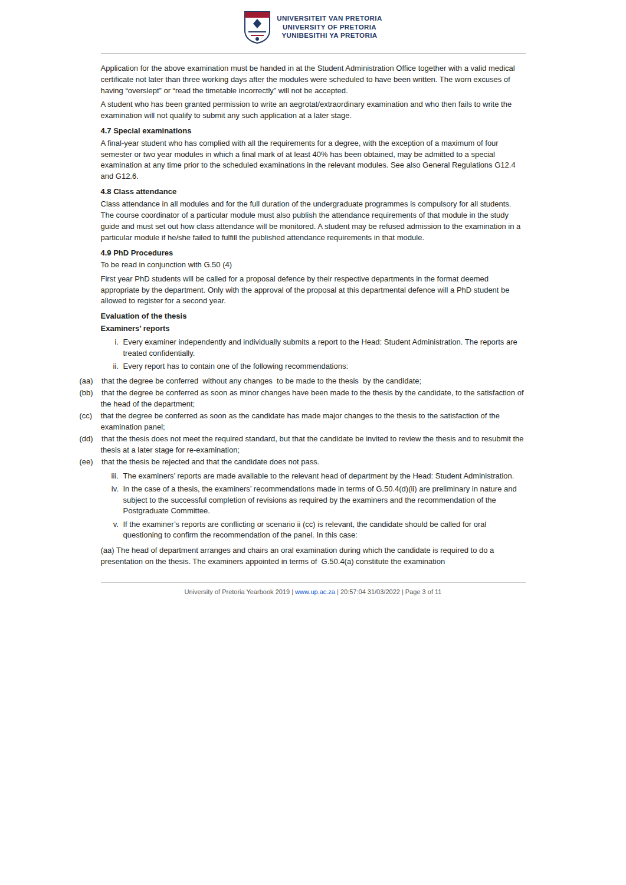Universiteit van Pretoria
University of Pretoria
Yunibesithi ya Pretoria
Application for the above examination must be handed in at the Student Administration Office together with a valid medical certificate not later than three working days after the modules were scheduled to have been written. The worn excuses of having “overslept” or “read the timetable incorrectly” will not be accepted.
A student who has been granted permission to write an aegrotat/extraordinary examination and who then fails to write the examination will not qualify to submit any such application at a later stage.
4.7 Special examinations
A final-year student who has complied with all the requirements for a degree, with the exception of a maximum of four semester or two year modules in which a final mark of at least 40% has been obtained, may be admitted to a special examination at any time prior to the scheduled examinations in the relevant modules. See also General Regulations G12.4 and G12.6.
4.8 Class attendance
Class attendance in all modules and for the full duration of the undergraduate programmes is compulsory for all students. The course coordinator of a particular module must also publish the attendance requirements of that module in the study guide and must set out how class attendance will be monitored. A student may be refused admission to the examination in a particular module if he/she failed to fulfill the published attendance requirements in that module.
4.9 PhD Procedures
To be read in conjunction with G.50 (4)
First year PhD students will be called for a proposal defence by their respective departments in the format deemed appropriate by the department. Only with the approval of the proposal at this departmental defence will a PhD student be allowed to register for a second year.
Evaluation of the thesis
Examiners’ reports
Every examiner independently and individually submits a report to the Head: Student Administration. The reports are treated confidentially.
Every report has to contain one of the following recommendations:
(aa) that the degree be conferred without any changes to be made to the thesis by the candidate;
(bb) that the degree be conferred as soon as minor changes have been made to the thesis by the candidate, to the satisfaction of the head of the department;
(cc) that the degree be conferred as soon as the candidate has made major changes to the thesis to the satisfaction of the examination panel;
(dd) that the thesis does not meet the required standard, but that the candidate be invited to review the thesis and to resubmit the thesis at a later stage for re-examination;
(ee) that the thesis be rejected and that the candidate does not pass.
The examiners’ reports are made available to the relevant head of department by the Head: Student Administration.
In the case of a thesis, the examiners’ recommendations made in terms of G.50.4(d)(ii) are preliminary in nature and subject to the successful completion of revisions as required by the examiners and the recommendation of the Postgraduate Committee.
If the examiner’s reports are conflicting or scenario ii (cc) is relevant, the candidate should be called for oral questioning to confirm the recommendation of the panel. In this case:
(aa) The head of department arranges and chairs an oral examination during which the candidate is required to do a presentation on the thesis. The examiners appointed in terms of G.50.4(a) constitute the examination
University of Pretoria Yearbook 2019 | www.up.ac.za | 20:57:04 31/03/2022 | Page 3 of 11